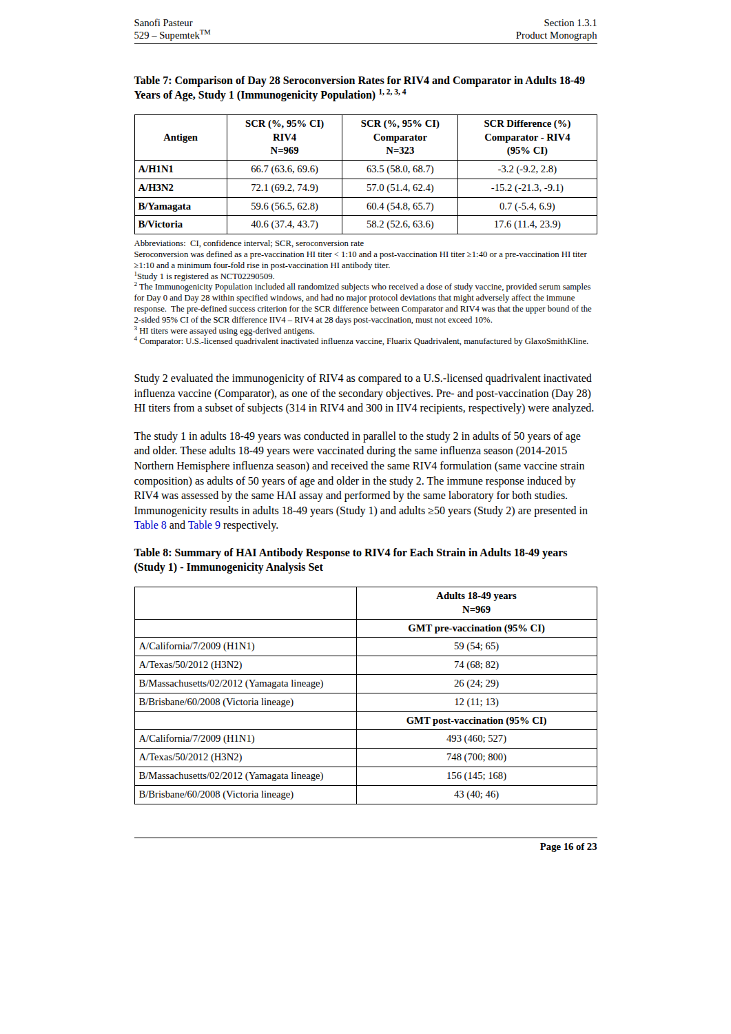Sanofi Pasteur
529 – SupemtekTM
Section 1.3.1
Product Monograph
Table 7: Comparison of Day 28 Seroconversion Rates for RIV4 and Comparator in Adults 18-49 Years of Age, Study 1 (Immunogenicity Population) 1, 2, 3, 4
| Antigen | SCR (%, 95% CI) RIV4 N=969 | SCR (%, 95% CI) Comparator N=323 | SCR Difference (%) Comparator - RIV4 (95% CI) |
| --- | --- | --- | --- |
| A/H1N1 | 66.7 (63.6, 69.6) | 63.5 (58.0, 68.7) | -3.2 (-9.2, 2.8) |
| A/H3N2 | 72.1 (69.2, 74.9) | 57.0 (51.4, 62.4) | -15.2 (-21.3, -9.1) |
| B/Yamagata | 59.6 (56.5, 62.8) | 60.4 (54.8, 65.7) | 0.7 (-5.4, 6.9) |
| B/Victoria | 40.6 (37.4, 43.7) | 58.2 (52.6, 63.6) | 17.6 (11.4, 23.9) |
Abbreviations: CI, confidence interval; SCR, seroconversion rate
Seroconversion was defined as a pre-vaccination HI titer < 1:10 and a post-vaccination HI titer ≥1:40 or a pre-vaccination HI titer ≥1:10 and a minimum four-fold rise in post-vaccination HI antibody titer.
1Study 1 is registered as NCT02290509.
2 The Immunogenicity Population included all randomized subjects who received a dose of study vaccine, provided serum samples for Day 0 and Day 28 within specified windows, and had no major protocol deviations that might adversely affect the immune response. The pre-defined success criterion for the SCR difference between Comparator and RIV4 was that the upper bound of the 2-sided 95% CI of the SCR difference IIV4 – RIV4 at 28 days post-vaccination, must not exceed 10%.
3 HI titers were assayed using egg-derived antigens.
4 Comparator: U.S.-licensed quadrivalent inactivated influenza vaccine, Fluarix Quadrivalent, manufactured by GlaxoSmithKline.
Study 2 evaluated the immunogenicity of RIV4 as compared to a U.S.-licensed quadrivalent inactivated influenza vaccine (Comparator), as one of the secondary objectives. Pre- and post-vaccination (Day 28) HI titers from a subset of subjects (314 in RIV4 and 300 in IIV4 recipients, respectively) were analyzed.
The study 1 in adults 18-49 years was conducted in parallel to the study 2 in adults of 50 years of age and older. These adults 18-49 years were vaccinated during the same influenza season (2014-2015 Northern Hemisphere influenza season) and received the same RIV4 formulation (same vaccine strain composition) as adults of 50 years of age and older in the study 2. The immune response induced by RIV4 was assessed by the same HAI assay and performed by the same laboratory for both studies. Immunogenicity results in adults 18-49 years (Study 1) and adults ≥50 years (Study 2) are presented in Table 8 and Table 9 respectively.
Table 8: Summary of HAI Antibody Response to RIV4 for Each Strain in Adults 18-49 years (Study 1) - Immunogenicity Analysis Set
| | Adults 18-49 years N=969 |
| --- | --- |
| | GMT pre-vaccination (95% CI) |
| A/California/7/2009 (H1N1) | 59 (54; 65) |
| A/Texas/50/2012 (H3N2) | 74 (68; 82) |
| B/Massachusetts/02/2012 (Yamagata lineage) | 26 (24; 29) |
| B/Brisbane/60/2008 (Victoria lineage) | 12 (11; 13) |
| | GMT post-vaccination (95% CI) |
| A/California/7/2009 (H1N1) | 493 (460; 527) |
| A/Texas/50/2012 (H3N2) | 748 (700; 800) |
| B/Massachusetts/02/2012 (Yamagata lineage) | 156 (145; 168) |
| B/Brisbane/60/2008 (Victoria lineage) | 43 (40; 46) |
Page 16 of 23